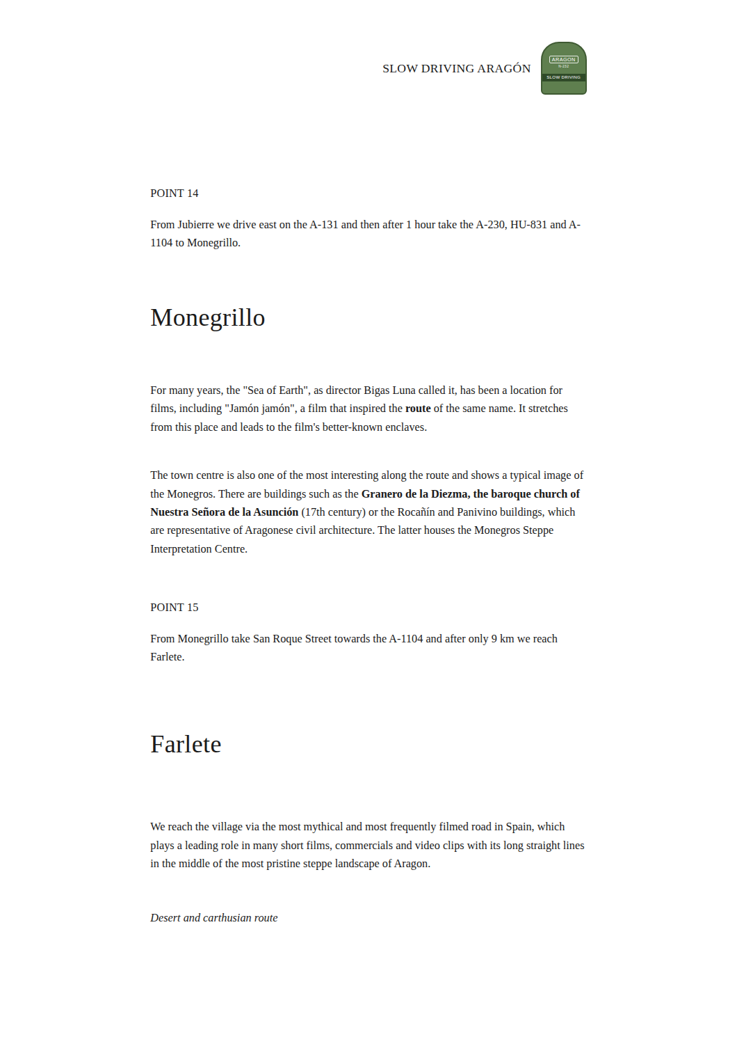SLOW DRIVING ARAGÓN
ARAGON
N-232
SLOW DRIVING
POINT 14
From Jubierre we drive east on the A-131 and then after 1 hour take the A-230, HU-831 and A-1104 to Monegrillo.
Monegrillo
For many years, the "Sea of Earth", as director Bigas Luna called it, has been a location for films, including "Jamón jamón", a film that inspired the route of the same name. It stretches from this place and leads to the film's better-known enclaves.
The town centre is also one of the most interesting along the route and shows a typical image of the Monegros. There are buildings such as the Granero de la Diezma, the baroque church of Nuestra Señora de la Asunción (17th century) or the Rocañín and Panivino buildings, which are representative of Aragonese civil architecture. The latter houses the Monegros Steppe Interpretation Centre.
POINT 15
From Monegrillo take San Roque Street towards the A-1104 and after only 9 km we reach Farlete.
Farlete
We reach the village via the most mythical and most frequently filmed road in Spain, which plays a leading role in many short films, commercials and video clips with its long straight lines in the middle of the most pristine steppe landscape of Aragon.
Desert and carthusian route